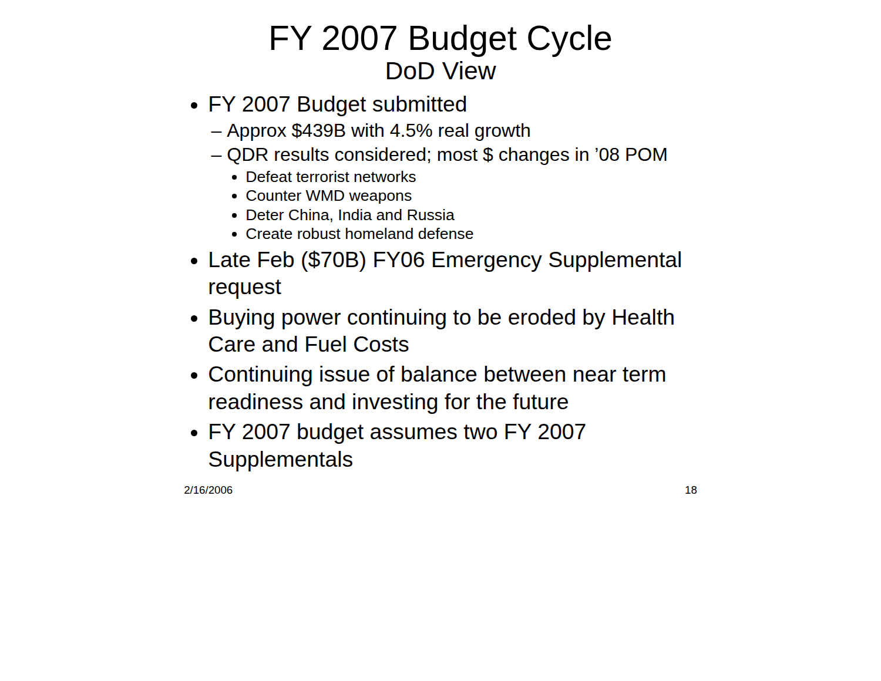FY 2007 Budget Cycle
DoD View
FY 2007 Budget submitted
Approx $439B with 4.5% real growth
QDR results considered; most $ changes in ’08 POM
Defeat terrorist networks
Counter WMD weapons
Deter China, India and Russia
Create robust homeland defense
Late Feb ($70B) FY06 Emergency Supplemental request
Buying power continuing to be eroded by Health Care and Fuel Costs
Continuing issue of balance between near term readiness and investing for the future
FY 2007 budget assumes two FY 2007 Supplementals
2/16/2006 18